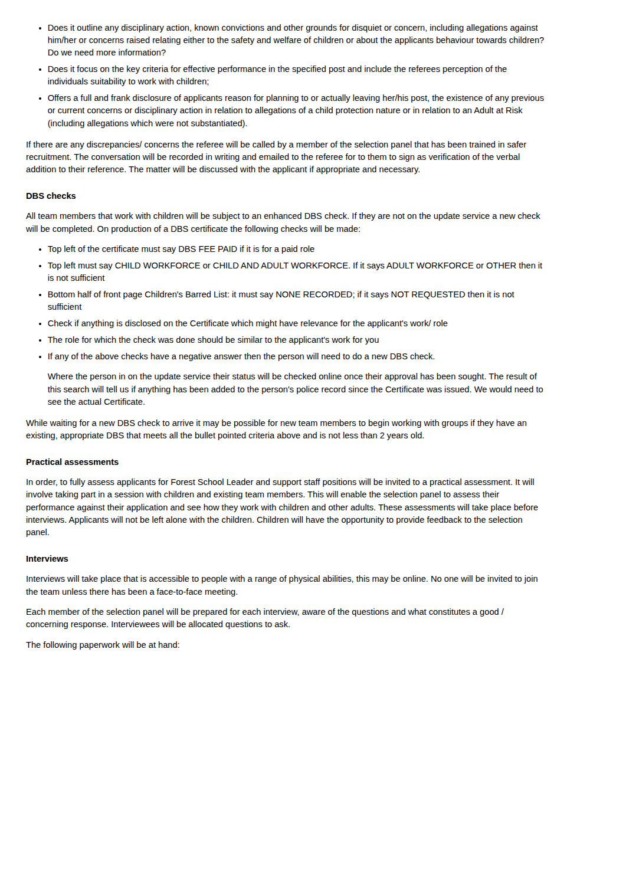Does it outline any disciplinary action, known convictions and other grounds for disquiet or concern, including allegations against him/her or concerns raised relating either to the safety and welfare of children or about the applicants behaviour towards children? Do we need more information?
Does it focus on the key criteria for effective performance in the specified post and include the referees perception of the individuals suitability to work with children;
Offers a full and frank disclosure of applicants reason for planning to or actually leaving her/his post, the existence of any previous or current concerns or disciplinary action in relation to allegations of a child protection nature or in relation to an Adult at Risk (including allegations which were not substantiated).
If there are any discrepancies/ concerns the referee will be called by a member of the selection panel that has been trained in safer recruitment. The conversation will be recorded in writing and emailed to the referee for to them to sign as verification of the verbal addition to their reference. The matter will be discussed with the applicant if appropriate and necessary.
DBS checks
All team members that work with children will be subject to an enhanced DBS check. If they are not on the update service a new check will be completed. On production of a DBS certificate the following checks will be made:
Top left of the certificate must say DBS FEE PAID if it is for a paid role
Top left must say CHILD WORKFORCE or CHILD AND ADULT WORKFORCE. If it says ADULT WORKFORCE or OTHER then it is not sufficient
Bottom half of front page Children's Barred List: it must say NONE RECORDED; if it says NOT REQUESTED then it is not sufficient
Check if anything is disclosed on the Certificate which might have relevance for the applicant's work/ role
The role for which the check was done should be similar to the applicant's work for you
If any of the above checks have a negative answer then the person will need to do a new DBS check.
Where the person in on the update service their status will be checked online once their approval has been sought. The result of this search will tell us if anything has been added to the person's police record since the Certificate was issued. We would need to see the actual Certificate.
While waiting for a new DBS check to arrive it may be possible for new team members to begin working with groups if they have an existing, appropriate DBS that meets all the bullet pointed criteria above and is not less than 2 years old.
Practical assessments
In order, to fully assess applicants for Forest School Leader and support staff positions will be invited to a practical assessment. It will involve taking part in a session with children and existing team members. This will enable the selection panel to assess their performance against their application and see how they work with children and other adults. These assessments will take place before interviews. Applicants will not be left alone with the children. Children will have the opportunity to provide feedback to the selection panel.
Interviews
Interviews will take place that is accessible to people with a range of physical abilities, this may be online. No one will be invited to join the team unless there has been a face-to-face meeting.
Each member of the selection panel will be prepared for each interview, aware of the questions and what constitutes a good / concerning response. Interviewees will be allocated questions to ask.
The following paperwork will be at hand: